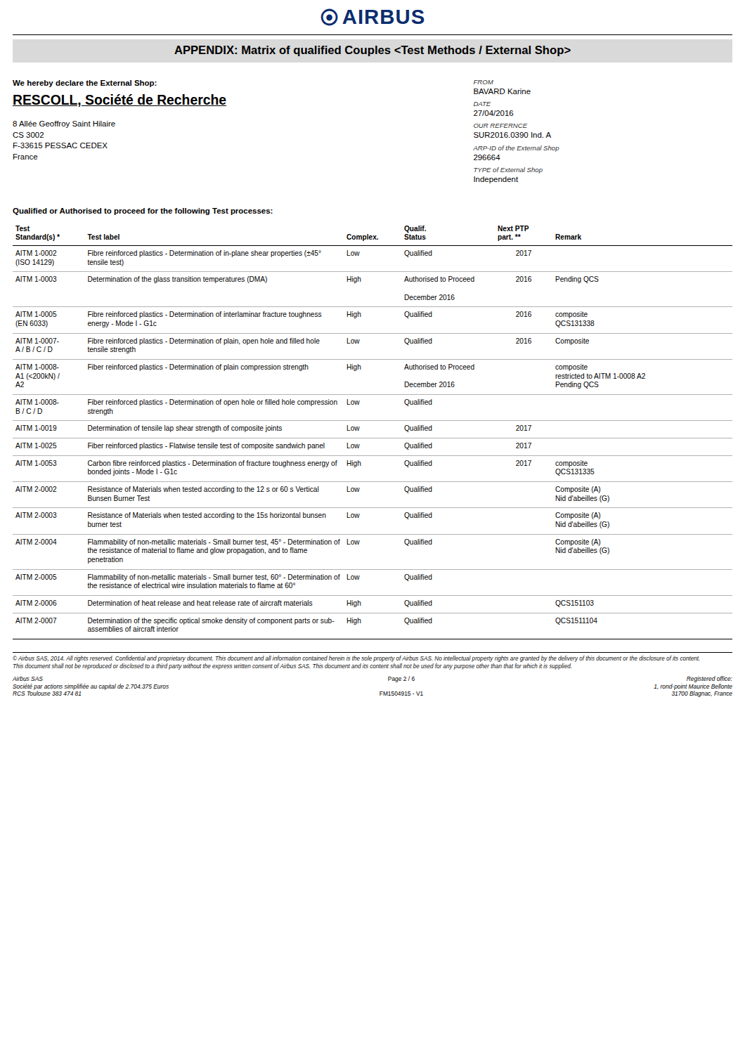⦿AIRBUS
APPENDIX: Matrix of qualified Couples <Test Methods / External Shop>
We hereby declare the External Shop:
RESCOLL, Société de Recherche
8 Allée Geoffroy Saint Hilaire
CS 3002
F-33615 PESSAC CEDEX
France
FROM
BAVARD Karine
DATE
27/04/2016
OUR REFERNCE
SUR2016.0390 Ind. A
ARP-ID of the External Shop
296664
TYPE of External Shop
Independent
Qualified or Authorised to proceed for the following Test processes:
| Test Standard(s) * | Test label | Complex. | Qualif. Status | Next PTP part. ** | Remark |
| --- | --- | --- | --- | --- | --- |
| AITM 1-0002 (ISO 14129) | Fibre reinforced plastics - Determination of in-plane shear properties (±45° tensile test) | Low | Qualified | 2017 | |
| AITM 1-0003 | Determination of the glass transition temperatures (DMA) | High | Authorised to Proceed December 2016 | 2016 | Pending QCS |
| AITM 1-0005 (EN 6033) | Fibre reinforced plastics - Determination of interlaminar fracture toughness energy - Mode I - G1c | High | Qualified | 2016 | composite QCS131338 |
| AITM 1-0007- A / B / C / D | Fibre reinforced plastics - Determination of plain, open hole and filled hole tensile strength | Low | Qualified | 2016 | Composite |
| AITM 1-0008- A1 (<200kN) / A2 | Fiber reinforced plastics - Determination of plain compression strength | High | Authorised to Proceed December 2016 | | composite restricted to AITM 1-0008 A2 Pending QCS |
| AITM 1-0008- B / C / D | Fiber reinforced plastics - Determination of open hole or filled hole compression strength | Low | Qualified | | |
| AITM 1-0019 | Determination of tensile lap shear strength of composite joints | Low | Qualified | 2017 | |
| AITM 1-0025 | Fiber reinforced plastics - Flatwise tensile test of composite sandwich panel | Low | Qualified | 2017 | |
| AITM 1-0053 | Carbon fibre reinforced plastics - Determination of fracture toughness energy of bonded joints - Mode I - G1c | High | Qualified | 2017 | composite QCS131335 |
| AITM 2-0002 | Resistance of Materials when tested according to the 12 s or 60 s Vertical Bunsen Burner Test | Low | Qualified | | Composite (A) Nid d'abeilles (G) |
| AITM 2-0003 | Resistance of Materials when tested according to the 15s horizontal bunsen burner test | Low | Qualified | | Composite (A) Nid d'abeilles (G) |
| AITM 2-0004 | Flammability of non-metallic materials - Small burner test, 45° - Determination of the resistance of material to flame and glow propagation, and to flame penetration | Low | Qualified | | Composite (A) Nid d'abeilles (G) |
| AITM 2-0005 | Flammability of non-metallic materials - Small burner test, 60° - Determination of the resistance of electrical wire insulation materials to flame at 60° | Low | Qualified | | |
| AITM 2-0006 | Determination of heat release and heat release rate of aircraft materials | High | Qualified | | QCS151103 |
| AITM 2-0007 | Determination of the specific optical smoke density of component parts or sub-assemblies of aircraft interior | High | Qualified | | QCS1511104 |
© Airbus SAS, 2014. All rights reserved. Confidential and proprietary document. This document and all information contained herein is the sole property of Airbus SAS. No intellectual property rights are granted by the delivery of this document or the disclosure of its content.
This document shall not be reproduced or disclosed to a third party without the express written consent of Airbus SAS. This document and its content shall not be used for any purpose other than that for which it is supplied.
Airbus SAS
Société par actions simplifiée au capital de 2.704.375 Euros
RCS Toulouse 383 474 81
Page 2 / 6
FM1504915 - V1
Registered office:
1, rond-point Maurice Bellonte
31700 Blagnac, France